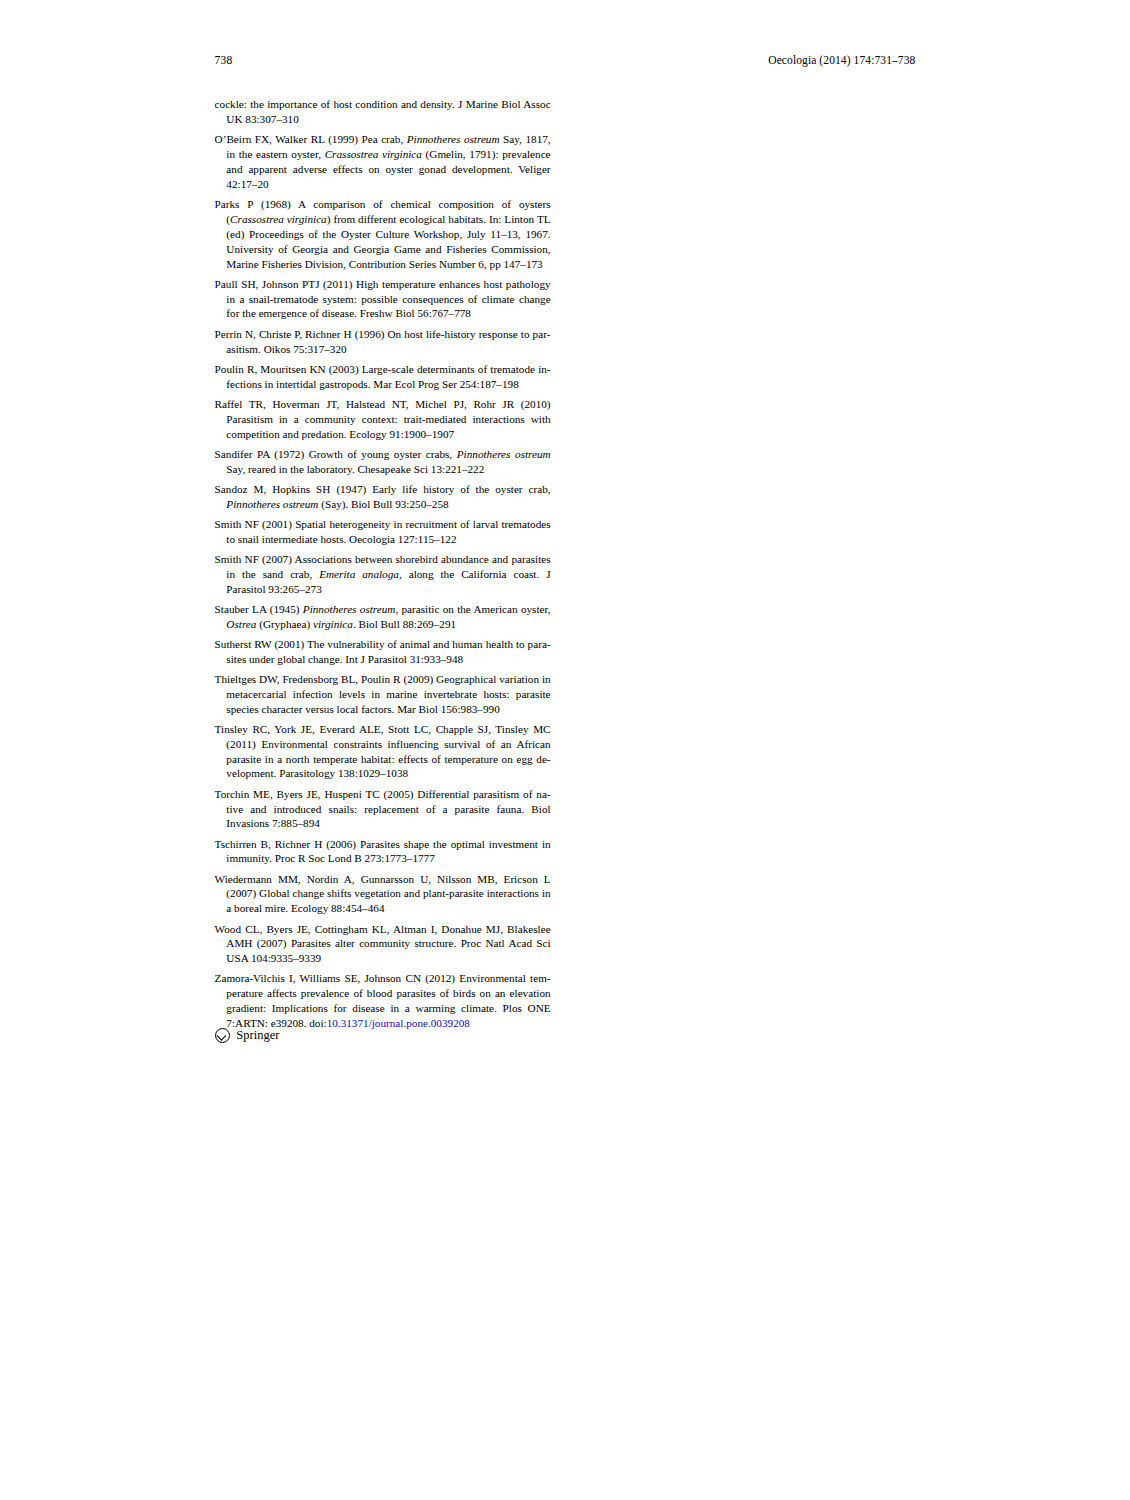738 Oecologia (2014) 174:731–738
cockle: the importance of host condition and density. J Marine Biol Assoc UK 83:307–310
O’Beirn FX, Walker RL (1999) Pea crab, Pinnotheres ostreum Say, 1817, in the eastern oyster, Crassostrea virginica (Gmelin, 1791): prevalence and apparent adverse effects on oyster gonad development. Veliger 42:17–20
Parks P (1968) A comparison of chemical composition of oysters (Crassostrea virginica) from different ecological habitats. In: Linton TL (ed) Proceedings of the Oyster Culture Workshop, July 11–13, 1967. University of Georgia and Georgia Game and Fisheries Commission, Marine Fisheries Division, Contribution Series Number 6, pp 147–173
Paull SH, Johnson PTJ (2011) High temperature enhances host pathology in a snail-trematode system: possible consequences of climate change for the emergence of disease. Freshw Biol 56:767–778
Perrin N, Christe P, Richner H (1996) On host life-history response to parasitism. Oikos 75:317–320
Poulin R, Mouritsen KN (2003) Large-scale determinants of trematode infections in intertidal gastropods. Mar Ecol Prog Ser 254:187–198
Raffel TR, Hoverman JT, Halstead NT, Michel PJ, Rohr JR (2010) Parasitism in a community context: trait-mediated interactions with competition and predation. Ecology 91:1900–1907
Sandifer PA (1972) Growth of young oyster crabs, Pinnotheres ostreum Say, reared in the laboratory. Chesapeake Sci 13:221–222
Sandoz M, Hopkins SH (1947) Early life history of the oyster crab, Pinnotheres ostreum (Say). Biol Bull 93:250–258
Smith NF (2001) Spatial heterogeneity in recruitment of larval trematodes to snail intermediate hosts. Oecologia 127:115–122
Smith NF (2007) Associations between shorebird abundance and parasites in the sand crab, Emerita analoga, along the California coast. J Parasitol 93:265–273
Stauber LA (1945) Pinnotheres ostreum, parasitic on the American oyster, Ostrea (Gryphaea) virginica. Biol Bull 88:269–291
Sutherst RW (2001) The vulnerability of animal and human health to parasites under global change. Int J Parasitol 31:933–948
Thieltges DW, Fredensborg BL, Poulin R (2009) Geographical variation in metacercarial infection levels in marine invertebrate hosts: parasite species character versus local factors. Mar Biol 156:983–990
Tinsley RC, York JE, Everard ALE, Stott LC, Chapple SJ, Tinsley MC (2011) Environmental constraints influencing survival of an African parasite in a north temperate habitat: effects of temperature on egg development. Parasitology 138:1029–1038
Torchin ME, Byers JE, Huspeni TC (2005) Differential parasitism of native and introduced snails: replacement of a parasite fauna. Biol Invasions 7:885–894
Tschirren B, Richner H (2006) Parasites shape the optimal investment in immunity. Proc R Soc Lond B 273:1773–1777
Wiedermann MM, Nordin A, Gunnarsson U, Nilsson MB, Ericson L (2007) Global change shifts vegetation and plant-parasite interactions in a boreal mire. Ecology 88:454–464
Wood CL, Byers JE, Cottingham KL, Altman I, Donahue MJ, Blakeslee AMH (2007) Parasites alter community structure. Proc Natl Acad Sci USA 104:9335–9339
Zamora-Vilchis I, Williams SE, Johnson CN (2012) Environmental temperature affects prevalence of blood parasites of birds on an elevation gradient: Implications for disease in a warming climate. Plos ONE 7:ARTN: e39208. doi:10.31371/journal.pone.0039208
Springer